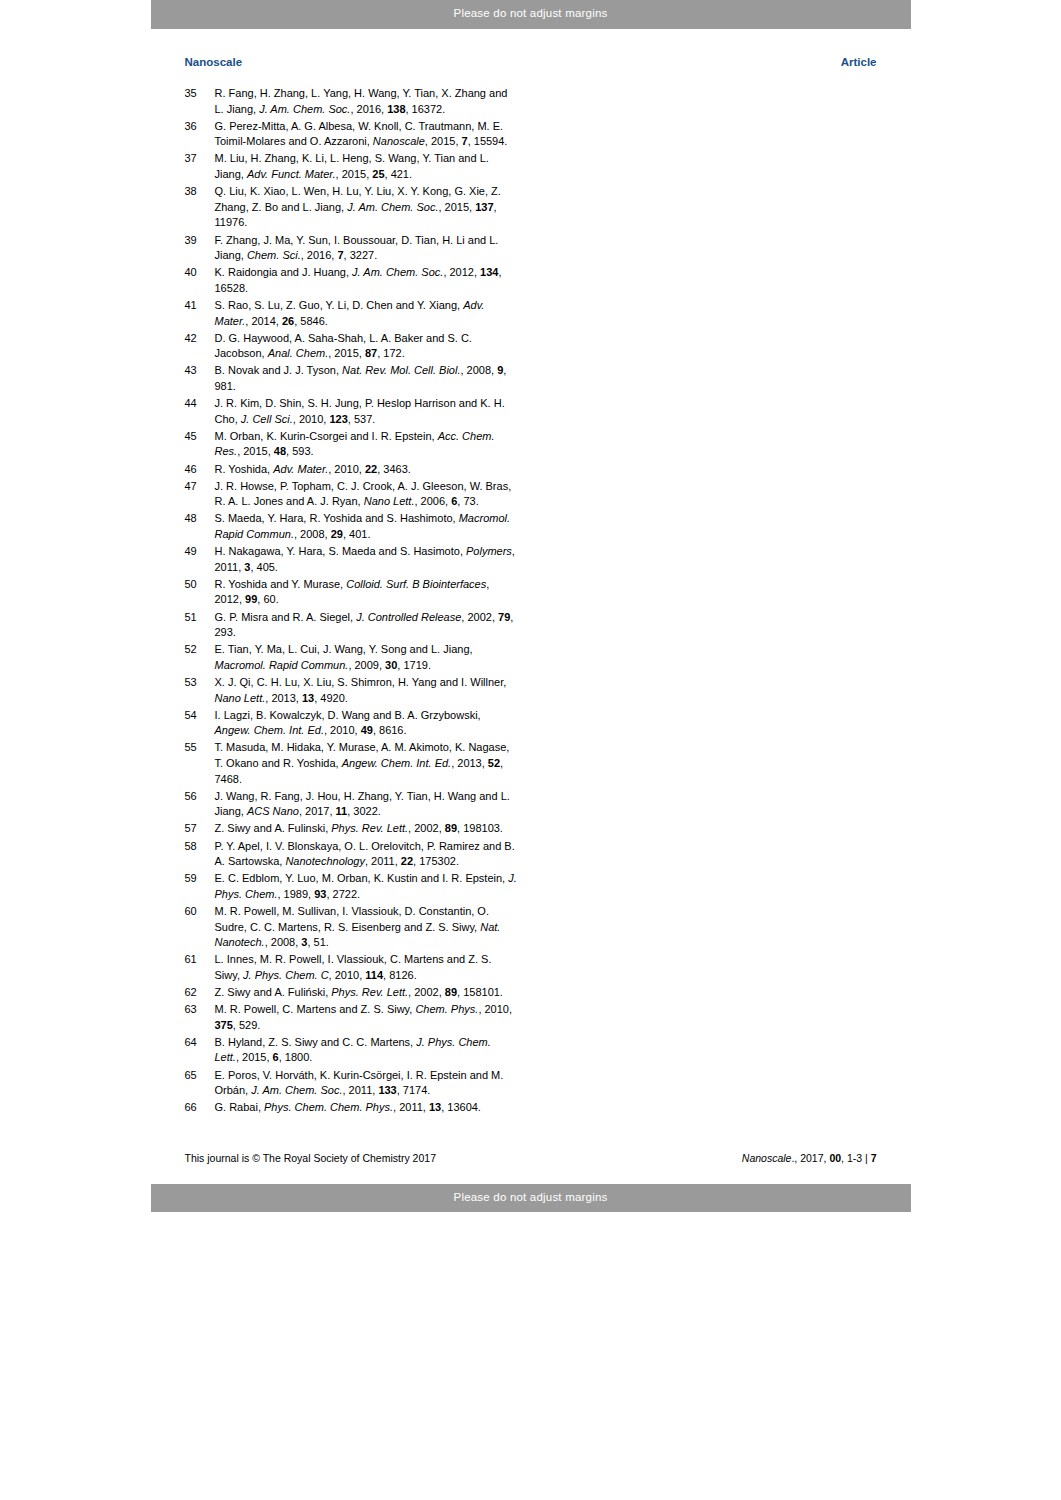Please do not adjust margins
Nanoscale
Article
35 R. Fang, H. Zhang, L. Yang, H. Wang, Y. Tian, X. Zhang and L. Jiang, J. Am. Chem. Soc., 2016, 138, 16372.
36 G. Perez-Mitta, A. G. Albesa, W. Knoll, C. Trautmann, M. E. Toimil-Molares and O. Azzaroni, Nanoscale, 2015, 7, 15594.
37 M. Liu, H. Zhang, K. Li, L. Heng, S. Wang, Y. Tian and L. Jiang, Adv. Funct. Mater., 2015, 25, 421.
38 Q. Liu, K. Xiao, L. Wen, H. Lu, Y. Liu, X. Y. Kong, G. Xie, Z. Zhang, Z. Bo and L. Jiang, J. Am. Chem. Soc., 2015, 137, 11976.
39 F. Zhang, J. Ma, Y. Sun, I. Boussouar, D. Tian, H. Li and L. Jiang, Chem. Sci., 2016, 7, 3227.
40 K. Raidongia and J. Huang, J. Am. Chem. Soc., 2012, 134, 16528.
41 S. Rao, S. Lu, Z. Guo, Y. Li, D. Chen and Y. Xiang, Adv. Mater., 2014, 26, 5846.
42 D. G. Haywood, A. Saha-Shah, L. A. Baker and S. C. Jacobson, Anal. Chem., 2015, 87, 172.
43 B. Novak and J. J. Tyson, Nat. Rev. Mol. Cell. Biol., 2008, 9, 981.
44 J. R. Kim, D. Shin, S. H. Jung, P. Heslop Harrison and K. H. Cho, J. Cell Sci., 2010, 123, 537.
45 M. Orban, K. Kurin-Csorgei and I. R. Epstein, Acc. Chem. Res., 2015, 48, 593.
46 R. Yoshida, Adv. Mater., 2010, 22, 3463.
47 J. R. Howse, P. Topham, C. J. Crook, A. J. Gleeson, W. Bras, R. A. L. Jones and A. J. Ryan, Nano Lett., 2006, 6, 73.
48 S. Maeda, Y. Hara, R. Yoshida and S. Hashimoto, Macromol. Rapid Commun., 2008, 29, 401.
49 H. Nakagawa, Y. Hara, S. Maeda and S. Hasimoto, Polymers, 2011, 3, 405.
50 R. Yoshida and Y. Murase, Colloid. Surf. B Biointerfaces, 2012, 99, 60.
51 G. P. Misra and R. A. Siegel, J. Controlled Release, 2002, 79, 293.
52 E. Tian, Y. Ma, L. Cui, J. Wang, Y. Song and L. Jiang, Macromol. Rapid Commun., 2009, 30, 1719.
53 X. J. Qi, C. H. Lu, X. Liu, S. Shimron, H. Yang and I. Willner, Nano Lett., 2013, 13, 4920.
54 I. Lagzi, B. Kowalczyk, D. Wang and B. A. Grzybowski, Angew. Chem. Int. Ed., 2010, 49, 8616.
55 T. Masuda, M. Hidaka, Y. Murase, A. M. Akimoto, K. Nagase, T. Okano and R. Yoshida, Angew. Chem. Int. Ed., 2013, 52, 7468.
56 J. Wang, R. Fang, J. Hou, H. Zhang, Y. Tian, H. Wang and L. Jiang, ACS Nano, 2017, 11, 3022.
57 Z. Siwy and A. Fulinski, Phys. Rev. Lett., 2002, 89, 198103.
58 P. Y. Apel, I. V. Blonskaya, O. L. Orelovitch, P. Ramirez and B. A. Sartowska, Nanotechnology, 2011, 22, 175302.
59 E. C. Edblom, Y. Luo, M. Orban, K. Kustin and I. R. Epstein, J. Phys. Chem., 1989, 93, 2722.
60 M. R. Powell, M. Sullivan, I. Vlassiouk, D. Constantin, O. Sudre, C. C. Martens, R. S. Eisenberg and Z. S. Siwy, Nat. Nanotech., 2008, 3, 51.
61 L. Innes, M. R. Powell, I. Vlassiouk, C. Martens and Z. S. Siwy, J. Phys. Chem. C, 2010, 114, 8126.
62 Z. Siwy and A. Fuliński, Phys. Rev. Lett., 2002, 89, 158101.
63 M. R. Powell, C. Martens and Z. S. Siwy, Chem. Phys., 2010, 375, 529.
64 B. Hyland, Z. S. Siwy and C. C. Martens, J. Phys. Chem. Lett., 2015, 6, 1800.
65 E. Poros, V. Horváth, K. Kurin-Csörgei, I. R. Epstein and M. Orbán, J. Am. Chem. Soc., 2011, 133, 7174.
66 G. Rabai, Phys. Chem. Chem. Phys., 2011, 13, 13604.
This journal is © The Royal Society of Chemistry 2017
Nanoscale., 2017, 00, 1-3 | 7
Please do not adjust margins